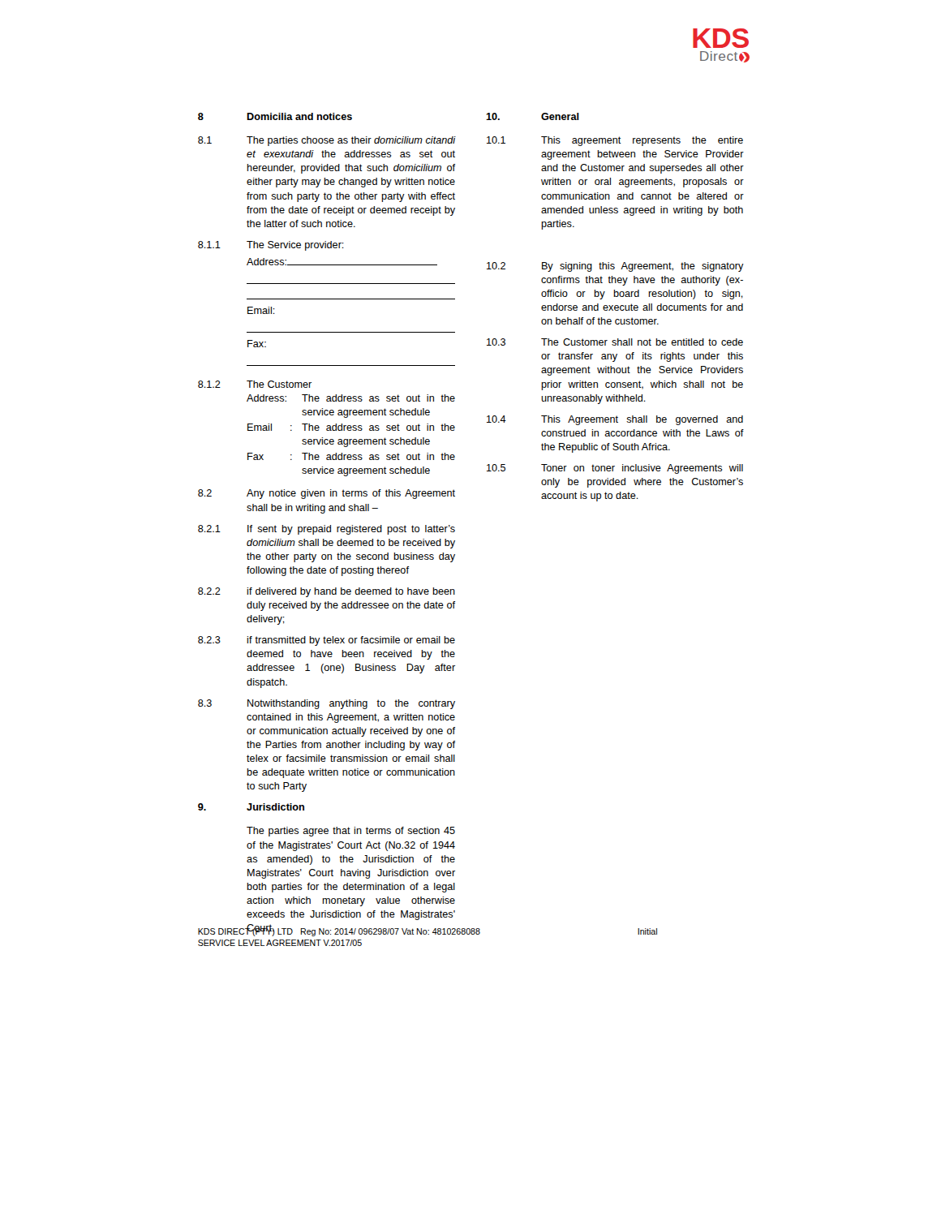KDS
Direct❯
8
Domicilia and notices
8.1
The parties choose as their domicilium citandi et exexutandi the addresses as set out hereunder, provided that such domicilium of either party may be changed by written notice from such party to the other party with effect from the date of receipt or deemed receipt by the latter of such notice.
8.1.1
The Service provider:
Address:
Email:
Fax:
8.1.2
The Customer
| Address: | | The address as set out in the service agreement schedule |
| Email | : | The address as set out in the service agreement schedule |
| Fax | : | The address as set out in the service agreement schedule |
8.2
Any notice given in terms of this Agreement shall be in writing and shall –
8.2.1
If sent by prepaid registered post to latter’s domicilium shall be deemed to be received by the other party on the second business day following the date of posting thereof
8.2.2
if delivered by hand be deemed to have been duly received by the addressee on the date of delivery;
8.2.3
if transmitted by telex or facsimile or email be deemed to have been received by the addressee 1 (one) Business Day after dispatch.
8.3
Notwithstanding anything to the contrary contained in this Agreement, a written notice or communication actually received by one of the Parties from another including by way of telex or facsimile transmission or email shall be adequate written notice or communication to such Party
9.
Jurisdiction
The parties agree that in terms of section 45 of the Magistrates' Court Act (No.32 of 1944 as amended) to the Jurisdiction of the Magistrates' Court having Jurisdiction over both parties for the determination of a legal action which monetary value otherwise exceeds the Jurisdiction of the Magistrates' Court.
10.
General
10.1
This agreement represents the entire agreement between the Service Provider and the Customer and supersedes all other written or oral agreements, proposals or communication and cannot be altered or amended unless agreed in writing by both parties.
10.2
By signing this Agreement, the signatory confirms that they have the authority (ex-officio or by board resolution) to sign, endorse and execute all documents for and on behalf of the customer.
10.3
The Customer shall not be entitled to cede or transfer any of its rights under this agreement without the Service Providers prior written consent, which shall not be unreasonably withheld.
10.4
This Agreement shall be governed and construed in accordance with the Laws of the Republic of South Africa.
10.5
Toner on toner inclusive Agreements will only be provided where the Customer’s account is up to date.
KDS DIRECT (PTY) LTD Reg No: 2014/ 096298/07 Vat No: 4810268088
Initial
SERVICE LEVEL AGREEMENT V.2017/05